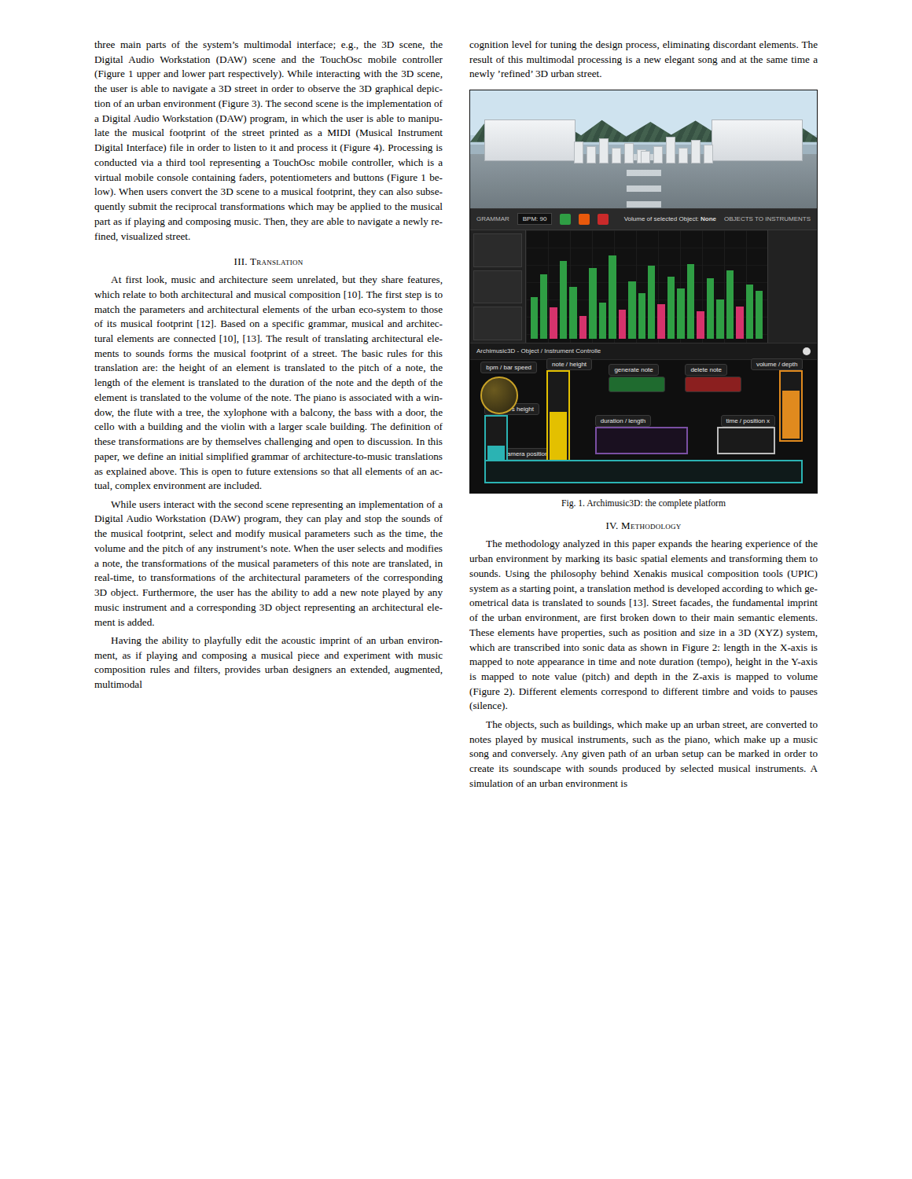three main parts of the system’s multimodal interface; e.g., the 3D scene, the Digital Audio Workstation (DAW) scene and the TouchOsc mobile controller (Figure 1 upper and lower part respectively). While interacting with the 3D scene, the user is able to navigate a 3D street in order to observe the 3D graphical depiction of an urban environment (Figure 3). The second scene is the implementation of a Digital Audio Workstation (DAW) program, in which the user is able to manipulate the musical footprint of the street printed as a MIDI (Musical Instrument Digital Interface) file in order to listen to it and process it (Figure 4). Processing is conducted via a third tool representing a TouchOsc mobile controller, which is a virtual mobile console containing faders, potentiometers and buttons (Figure 1 below). When users convert the 3D scene to a musical footprint, they can also subsequently submit the reciprocal transformations which may be applied to the musical part as if playing and composing music. Then, they are able to navigate a newly refined, visualized street.
III. Translation
At first look, music and architecture seem unrelated, but they share features, which relate to both architectural and musical composition [10]. The first step is to match the parameters and architectural elements of the urban eco-system to those of its musical footprint [12]. Based on a specific grammar, musical and architectural elements are connected [10], [13]. The result of translating architectural elements to sounds forms the musical footprint of a street. The basic rules for this translation are: the height of an element is translated to the pitch of a note, the length of the element is translated to the duration of the note and the depth of the element is translated to the volume of the note. The piano is associated with a window, the flute with a tree, the xylophone with a balcony, the bass with a door, the cello with a building and the violin with a larger scale building. The definition of these transformations are by themselves challenging and open to discussion. In this paper, we define an initial simplified grammar of architecture-to-music translations as explained above. This is open to future extensions so that all elements of an actual, complex environment are included.
While users interact with the second scene representing an implementation of a Digital Audio Workstation (DAW) program, they can play and stop the sounds of the musical footprint, select and modify musical parameters such as the time, the volume and the pitch of any instrument’s note. When the user selects and modifies a note, the transformations of the musical parameters of this note are translated, in real-time, to transformations of the architectural parameters of the corresponding 3D object. Furthermore, the user has the ability to add a new note played by any music instrument and a corresponding 3D object representing an architectural element is added.
Having the ability to playfully edit the acoustic imprint of an urban environment, as if playing and composing a musical piece and experiment with music composition rules and filters, provides urban designers an extended, augmented, multimodal
cognition level for tuning the design process, eliminating discordant elements. The result of this multimodal processing is a new elegant song and at the same time a newly ’refined’ 3D urban street.
GRAMMAR BPM: 90 Volume of selected Object: None OBJECTS TO INSTRUMENTS
Archimusic3D - Object / Instrument Controlle
bpm / bar speed note / height generate note delete note volume / depth camera's height duration / length time / position x bar / camera position
Fig. 1. Archimusic3D: the complete platform
IV. Methodology
The methodology analyzed in this paper expands the hearing experience of the urban environment by marking its basic spatial elements and transforming them to sounds. Using the philosophy behind Xenakis musical composition tools (UPIC) system as a starting point, a translation method is developed according to which geometrical data is translated to sounds [13]. Street facades, the fundamental imprint of the urban environment, are first broken down to their main semantic elements. These elements have properties, such as position and size in a 3D (XYZ) system, which are transcribed into sonic data as shown in Figure 2: length in the X-axis is mapped to note appearance in time and note duration (tempo), height in the Y-axis is mapped to note value (pitch) and depth in the Z-axis is mapped to volume (Figure 2). Different elements correspond to different timbre and voids to pauses (silence).
The objects, such as buildings, which make up an urban street, are converted to notes played by musical instruments, such as the piano, which make up a music song and conversely. Any given path of an urban setup can be marked in order to create its soundscape with sounds produced by selected musical instruments. A simulation of an urban environment is